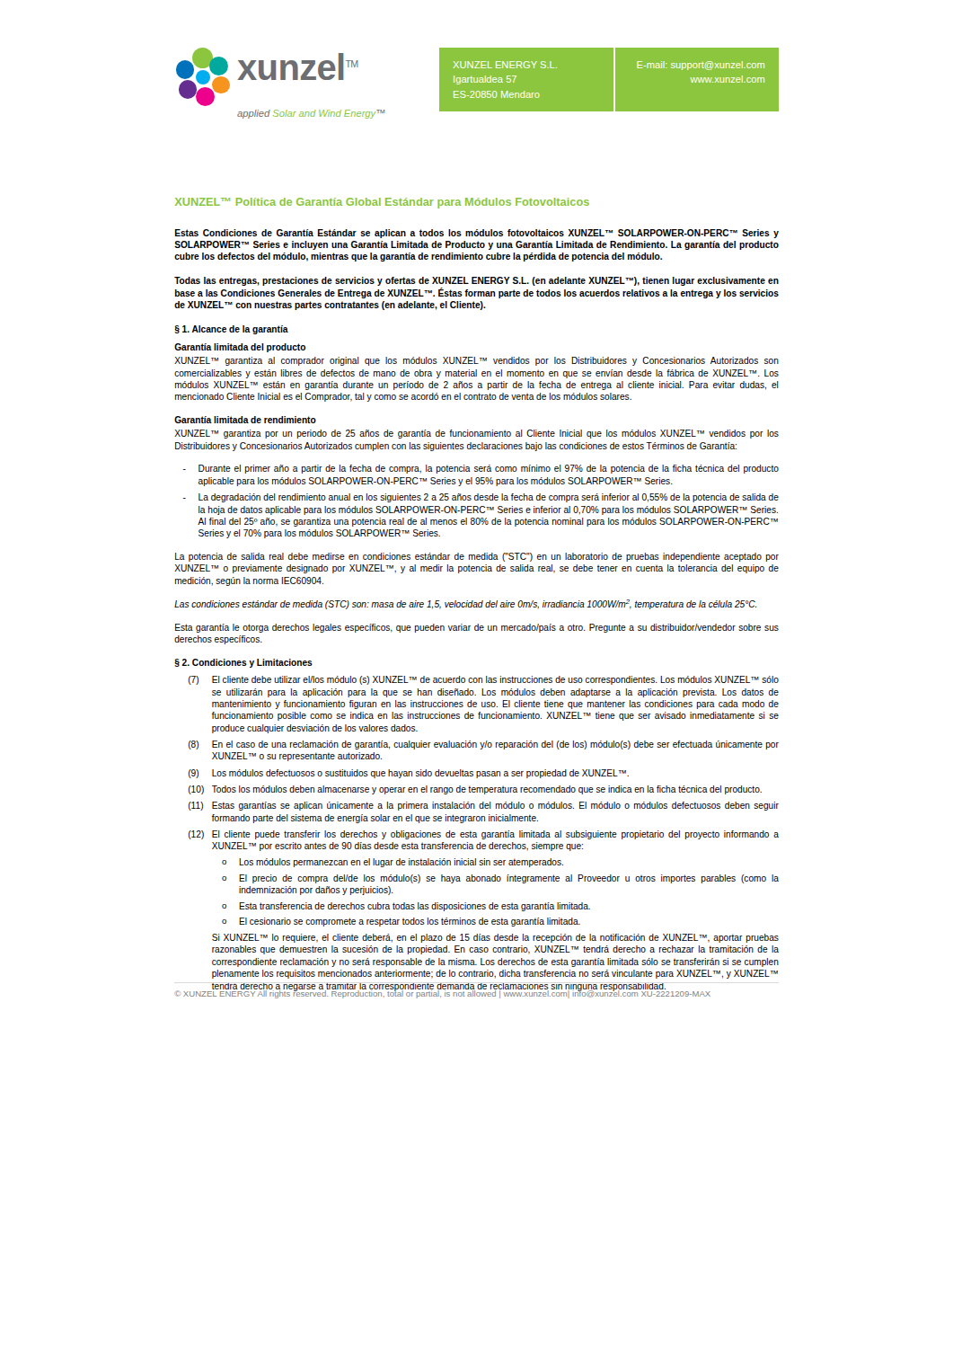xunzelTM
applied Solar and Wind Energy™
XUNZEL ENERGY S.L.
Igartualdea 57
ES-20850 Mendaro
E-mail: support@xunzel.com
www.xunzel.com
XUNZEL™ Política de Garantía Global Estándar para Módulos Fotovoltaicos
Estas Condiciones de Garantía Estándar se aplican a todos los módulos fotovoltaicos XUNZEL™ SOLARPOWER-ON-PERC™ Series y SOLARPOWER™ Series e incluyen una Garantía Limitada de Producto y una Garantía Limitada de Rendimiento. La garantía del producto cubre los defectos del módulo, mientras que la garantía de rendimiento cubre la pérdida de potencia del módulo.
Todas las entregas, prestaciones de servicios y ofertas de XUNZEL ENERGY S.L. (en adelante XUNZEL™), tienen lugar exclusivamente en base a las Condiciones Generales de Entrega de XUNZEL™. Éstas forman parte de todos los acuerdos relativos a la entrega y los servicios de XUNZEL™ con nuestras partes contratantes (en adelante, el Cliente).
§ 1. Alcance de la garantía
Garantía limitada del producto
XUNZEL™ garantiza al comprador original que los módulos XUNZEL™ vendidos por los Distribuidores y Concesionarios Autorizados son comercializables y están libres de defectos de mano de obra y material en el momento en que se envían desde la fábrica de XUNZEL™. Los módulos XUNZEL™ están en garantía durante un período de 2 años a partir de la fecha de entrega al cliente inicial. Para evitar dudas, el mencionado Cliente Inicial es el Comprador, tal y como se acordó en el contrato de venta de los módulos solares.
Garantía limitada de rendimiento
XUNZEL™ garantiza por un periodo de 25 años de garantía de funcionamiento al Cliente Inicial que los módulos XUNZEL™ vendidos por los Distribuidores y Concesionarios Autorizados cumplen con las siguientes declaraciones bajo las condiciones de estos Términos de Garantía:
Durante el primer año a partir de la fecha de compra, la potencia será como mínimo el 97% de la potencia de la ficha técnica del producto aplicable para los módulos SOLARPOWER-ON-PERC™ Series y el 95% para los módulos SOLARPOWER™ Series.
La degradación del rendimiento anual en los siguientes 2 a 25 años desde la fecha de compra será inferior al 0,55% de la potencia de salida de la hoja de datos aplicable para los módulos SOLARPOWER-ON-PERC™ Series e inferior al 0,70% para los módulos SOLARPOWER™ Series. Al final del 25º año, se garantiza una potencia real de al menos el 80% de la potencia nominal para los módulos SOLARPOWER-ON-PERC™ Series y el 70% para los módulos SOLARPOWER™ Series.
La potencia de salida real debe medirse en condiciones estándar de medida ("STC") en un laboratorio de pruebas independiente aceptado por XUNZEL™ o previamente designado por XUNZEL™, y al medir la potencia de salida real, se debe tener en cuenta la tolerancia del equipo de medición, según la norma IEC60904.
Las condiciones estándar de medida (STC) son: masa de aire 1,5, velocidad del aire 0m/s, irradiancia 1000W/m2, temperatura de la célula 25°C.
Esta garantía le otorga derechos legales específicos, que pueden variar de un mercado/país a otro. Pregunte a su distribuidor/vendedor sobre sus derechos específicos.
§ 2. Condiciones y Limitaciones
El cliente debe utilizar el/los módulo (s) XUNZEL™ de acuerdo con las instrucciones de uso correspondientes. Los módulos XUNZEL™ sólo se utilizarán para la aplicación para la que se han diseñado. Los módulos deben adaptarse a la aplicación prevista. Los datos de mantenimiento y funcionamiento figuran en las instrucciones de uso. El cliente tiene que mantener las condiciones para cada modo de funcionamiento posible como se indica en las instrucciones de funcionamiento. XUNZEL™ tiene que ser avisado inmediatamente si se produce cualquier desviación de los valores dados.
En el caso de una reclamación de garantía, cualquier evaluación y/o reparación del (de los) módulo(s) debe ser efectuada únicamente por XUNZEL™ o su representante autorizado.
Los módulos defectuosos o sustituidos que hayan sido devueltas pasan a ser propiedad de XUNZEL™.
Todos los módulos deben almacenarse y operar en el rango de temperatura recomendado que se indica en la ficha técnica del producto.
Estas garantías se aplican únicamente a la primera instalación del módulo o módulos. El módulo o módulos defectuosos deben seguir formando parte del sistema de energía solar en el que se integraron inicialmente.
El cliente puede transferir los derechos y obligaciones de esta garantía limitada al subsiguiente propietario del proyecto informando a XUNZEL™ por escrito antes de 90 días desde esta transferencia de derechos, siempre que:
Los módulos permanezcan en el lugar de instalación inicial sin ser atemperados.
El precio de compra del/de los módulo(s) se haya abonado íntegramente al Proveedor u otros importes parables (como la indemnización por daños y perjuicios).
Esta transferencia de derechos cubra todas las disposiciones de esta garantía limitada.
El cesionario se compromete a respetar todos los términos de esta garantía limitada.
Si XUNZEL™ lo requiere, el cliente deberá, en el plazo de 15 días desde la recepción de la notificación de XUNZEL™, aportar pruebas razonables que demuestren la sucesión de la propiedad. En caso contrario, XUNZEL™ tendrá derecho a rechazar la tramitación de la correspondiente reclamación y no será responsable de la misma. Los derechos de esta garantía limitada sólo se transferirán si se cumplen plenamente los requisitos mencionados anteriormente; de lo contrario, dicha transferencia no será vinculante para XUNZEL™, y XUNZEL™ tendrá derecho a negarse a tramitar la correspondiente demanda de reclamaciones sin ninguna responsabilidad.
© XUNZEL ENERGY All rights reserved. Reproduction, total or partial, is not allowed | www.xunzel.com| info@xunzel.com XU-2221209-MAX